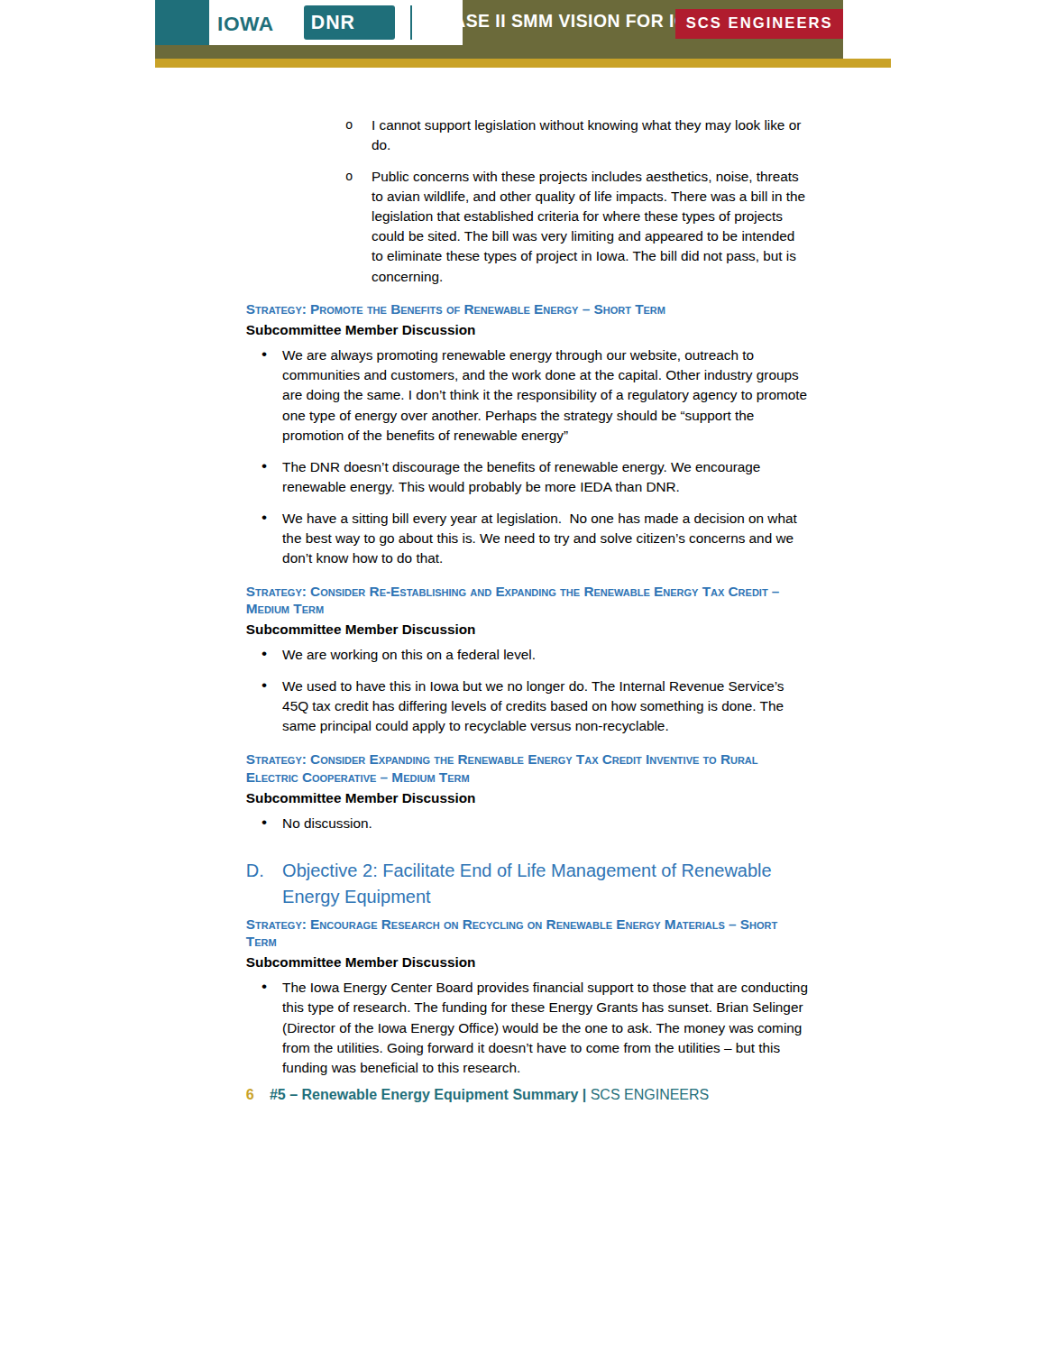IOWA
DNR
PHASE II SMM VISION FOR IOWA
SCS ENGINEERS
I cannot support legislation without knowing what they may look like or do.
Public concerns with these projects includes aesthetics, noise, threats to avian wildlife, and other quality of life impacts. There was a bill in the legislation that established criteria for where these types of projects could be sited. The bill was very limiting and appeared to be intended to eliminate these types of project in Iowa. The bill did not pass, but is concerning.
Strategy: Promote the Benefits of Renewable Energy – Short Term
Subcommittee Member Discussion
We are always promoting renewable energy through our website, outreach to communities and customers, and the work done at the capital. Other industry groups are doing the same. I don’t think it the responsibility of a regulatory agency to promote one type of energy over another. Perhaps the strategy should be “support the promotion of the benefits of renewable energy”
The DNR doesn’t discourage the benefits of renewable energy. We encourage renewable energy. This would probably be more IEDA than DNR.
We have a sitting bill every year at legislation. No one has made a decision on what the best way to go about this is. We need to try and solve citizen’s concerns and we don’t know how to do that.
Strategy: Consider Re-Establishing and Expanding the Renewable Energy Tax Credit – Medium Term
Subcommittee Member Discussion
We are working on this on a federal level.
We used to have this in Iowa but we no longer do. The Internal Revenue Service’s 45Q tax credit has differing levels of credits based on how something is done. The same principal could apply to recyclable versus non-recyclable.
Strategy: Consider Expanding the Renewable Energy Tax Credit Inventive to Rural Electric Cooperative – Medium Term
Subcommittee Member Discussion
No discussion.
D. Objective 2: Facilitate End of Life Management of Renewable Energy Equipment
Strategy: Encourage Research on Recycling on Renewable Energy Materials – Short Term
Subcommittee Member Discussion
The Iowa Energy Center Board provides financial support to those that are conducting this type of research. The funding for these Energy Grants has sunset. Brian Selinger (Director of the Iowa Energy Office) would be the one to ask. The money was coming from the utilities. Going forward it doesn’t have to come from the utilities – but this funding was beneficial to this research.
6#5 – Renewable Energy Equipment Summary | SCS ENGINEERS